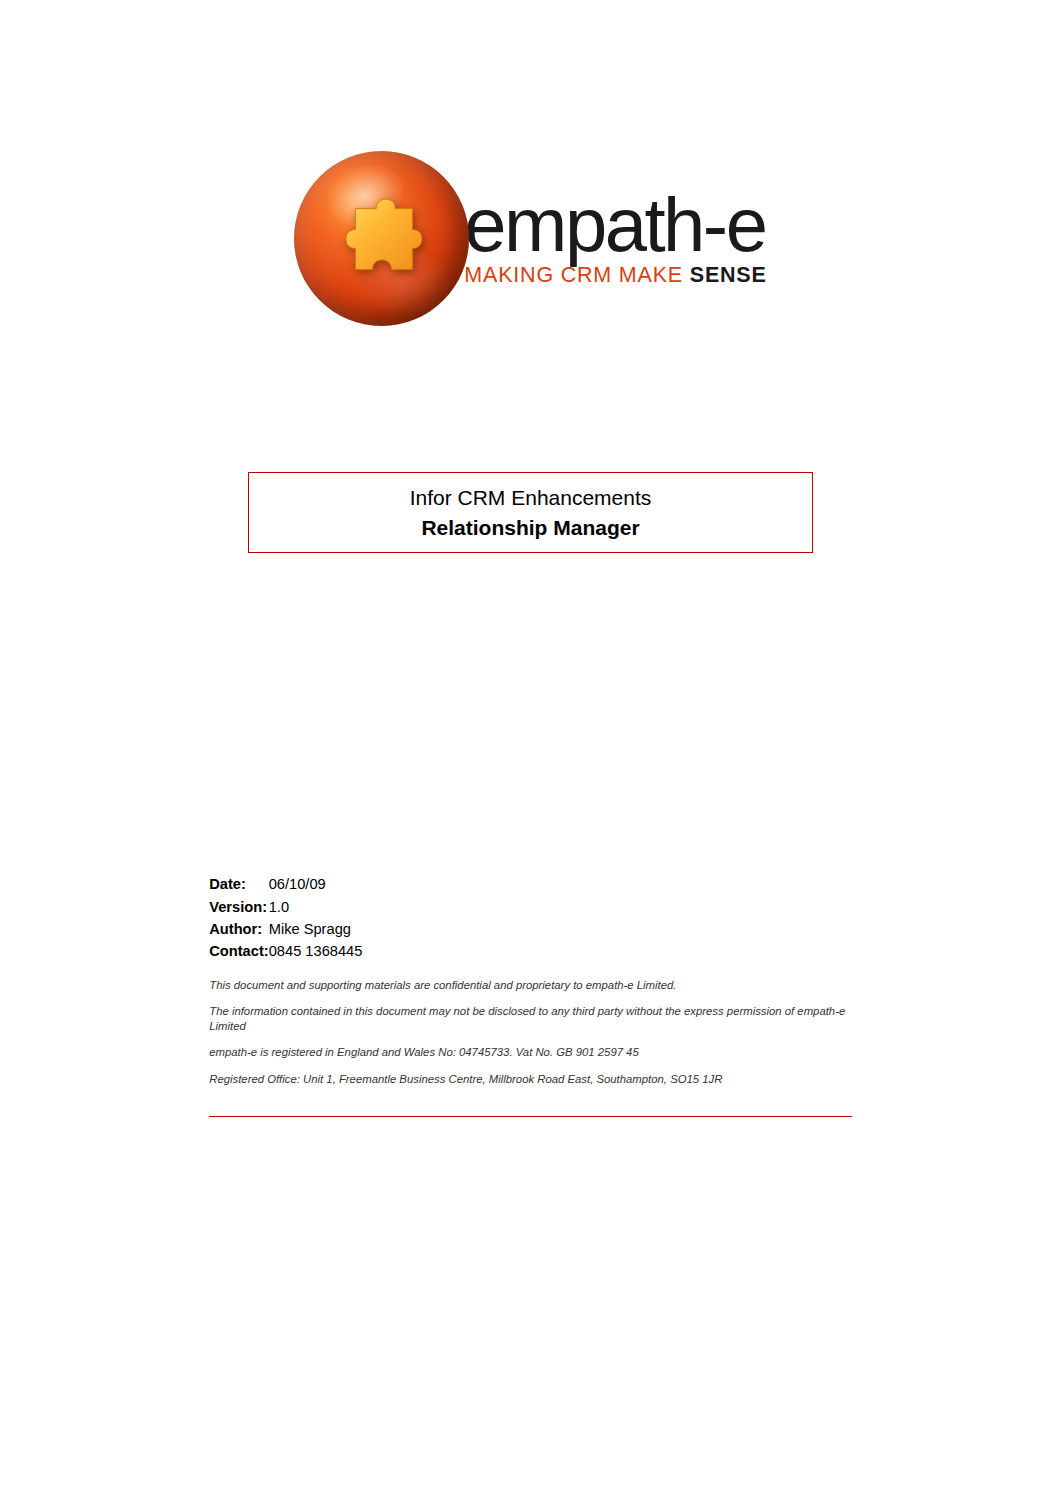empath-e
MAKING CRM MAKE SENSE
Infor CRM Enhancements
Relationship Manager
| Date: | 06/10/09 |
| Version: | 1.0 |
| Author: | Mike Spragg |
| Contact: | 0845 1368445 |
This document and supporting materials are confidential and proprietary to empath-e Limited.
The information contained in this document may not be disclosed to any third party without the express permission of empath-e Limited
empath-e is registered in England and Wales No: 04745733. Vat No. GB 901 2597 45
Registered Office: Unit 1, Freemantle Business Centre, Millbrook Road East, Southampton, SO15 1JR